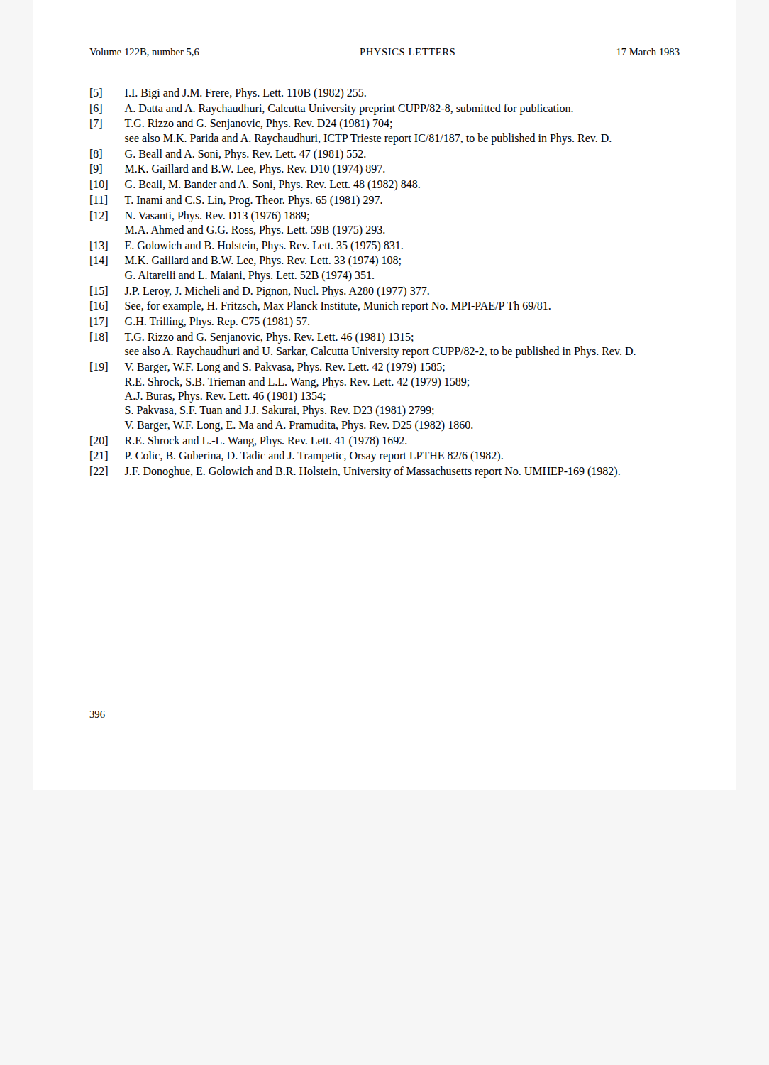Volume 122B, number 5,6 PHYSICS LETTERS 17 March 1983
[5] I.I. Bigi and J.M. Frere, Phys. Lett. 110B (1982) 255.
[6] A. Datta and A. Raychaudhuri, Calcutta University preprint CUPP/82-8, submitted for publication.
[7] T.G. Rizzo and G. Senjanovic, Phys. Rev. D24 (1981) 704; see also M.K. Parida and A. Raychaudhuri, ICTP Trieste report IC/81/187, to be published in Phys. Rev. D.
[8] G. Beall and A. Soni, Phys. Rev. Lett. 47 (1981) 552.
[9] M.K. Gaillard and B.W. Lee, Phys. Rev. D10 (1974) 897.
[10] G. Beall, M. Bander and A. Soni, Phys. Rev. Lett. 48 (1982) 848.
[11] T. Inami and C.S. Lin, Prog. Theor. Phys. 65 (1981) 297.
[12] N. Vasanti, Phys. Rev. D13 (1976) 1889; M.A. Ahmed and G.G. Ross, Phys. Lett. 59B (1975) 293.
[13] E. Golowich and B. Holstein, Phys. Rev. Lett. 35 (1975) 831.
[14] M.K. Gaillard and B.W. Lee, Phys. Rev. Lett. 33 (1974) 108; G. Altarelli and L. Maiani, Phys. Lett. 52B (1974) 351.
[15] J.P. Leroy, J. Micheli and D. Pignon, Nucl. Phys. A280 (1977) 377.
[16] See, for example, H. Fritzsch, Max Planck Institute, Munich report No. MPI-PAE/P Th 69/81.
[17] G.H. Trilling, Phys. Rep. C75 (1981) 57.
[18] T.G. Rizzo and G. Senjanovic, Phys. Rev. Lett. 46 (1981) 1315; see also A. Raychaudhuri and U. Sarkar, Calcutta University report CUPP/82-2, to be published in Phys. Rev. D.
[19] V. Barger, W.F. Long and S. Pakvasa, Phys. Rev. Lett. 42 (1979) 1585; R.E. Shrock, S.B. Trieman and L.L. Wang, Phys. Rev. Lett. 42 (1979) 1589; A.J. Buras, Phys. Rev. Lett. 46 (1981) 1354; S. Pakvasa, S.F. Tuan and J.J. Sakurai, Phys. Rev. D23 (1981) 2799; V. Barger, W.F. Long, E. Ma and A. Pramudita, Phys. Rev. D25 (1982) 1860.
[20] R.E. Shrock and L.-L. Wang, Phys. Rev. Lett. 41 (1978) 1692.
[21] P. Colic, B. Guberina, D. Tadic and J. Trampetic, Orsay report LPTHE 82/6 (1982).
[22] J.F. Donoghue, E. Golowich and B.R. Holstein, University of Massachusetts report No. UMHEP-169 (1982).
396